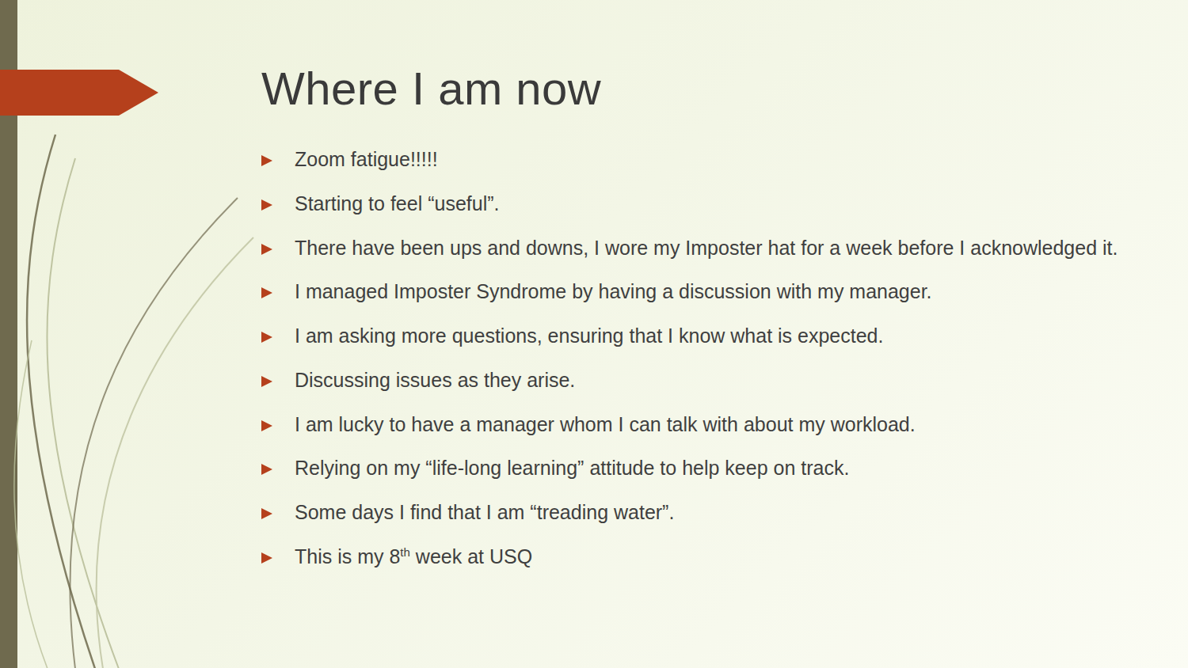Where I am now
Zoom fatigue!!!!!
Starting to feel “useful”.
There have been ups and downs, I wore my Imposter hat for a week before I acknowledged it.
I managed Imposter Syndrome by having a discussion with my manager.
I am asking more questions, ensuring that I know what is expected.
Discussing issues as they arise.
I am lucky to have a manager whom I can talk with about my workload.
Relying on my “life-long learning” attitude to help keep on track.
Some days I find that I am “treading water”.
This is my 8th week at USQ